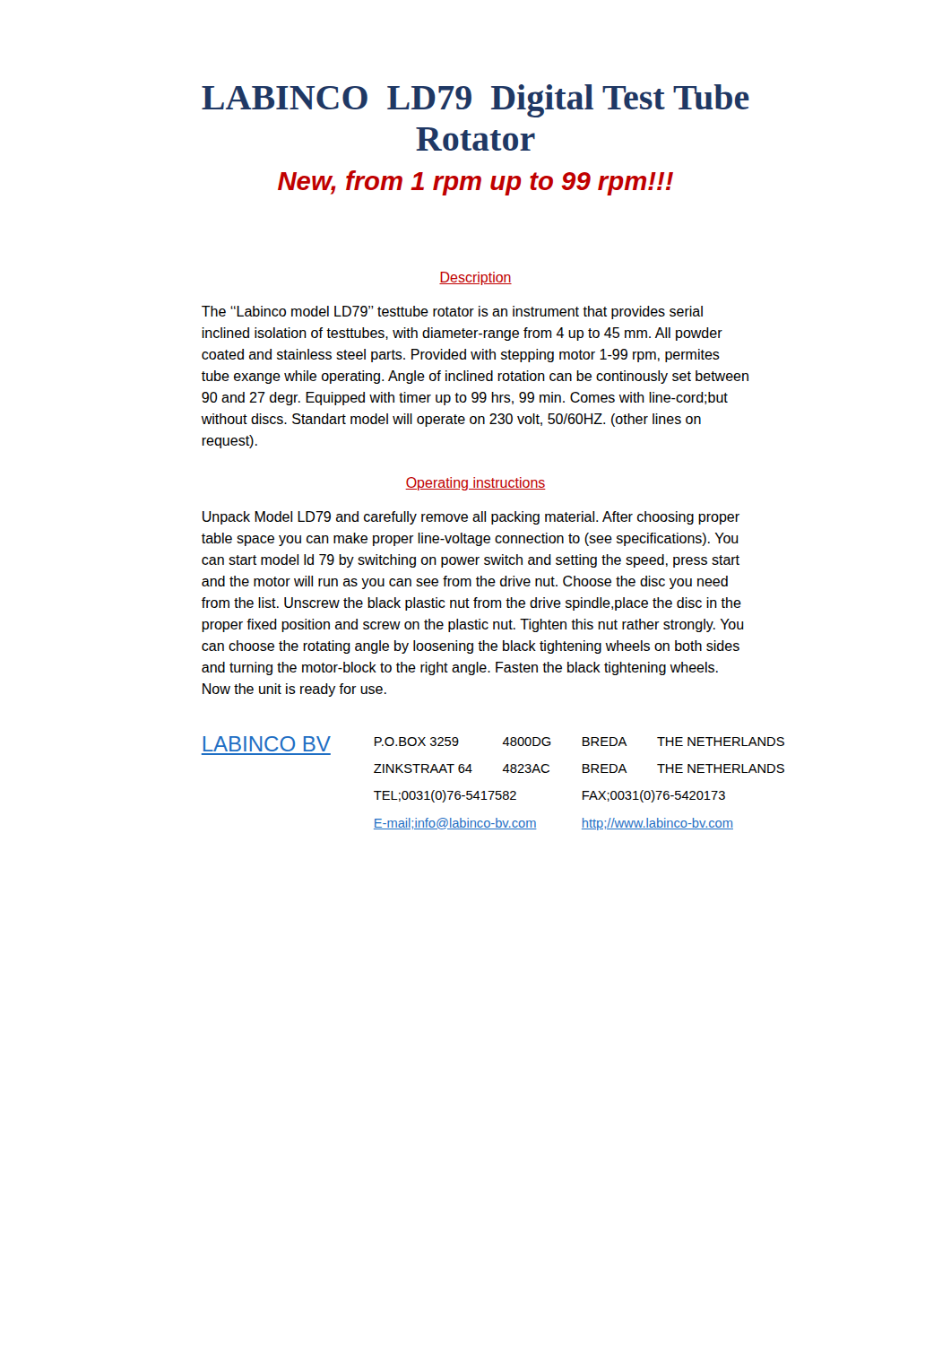LABINCO LD79 Digital Test Tube Rotator
New, from 1 rpm up to 99 rpm!!!
Description
The ‘‘Labinco model LD79’’ testtube rotator is an instrument that provides serial inclined isolation of testtubes, with diameter-range from 4 up to 45 mm. All powder coated and stainless steel parts. Provided with stepping motor 1-99 rpm, permites tube exange while operating. Angle of inclined rotation can be continously set between 90 and 27 degr. Equipped with timer up to 99 hrs, 99 min. Comes with line-cord;but without discs. Standart model will operate on 230 volt, 50/60HZ. (other lines on request).
Operating instructions
Unpack Model LD79 and carefully remove all packing material. After choosing proper table space you can make proper line-voltage connection to (see specifications). You can start model ld 79 by switching on power switch and setting the speed, press start and the motor will run as you can see from the drive nut. Choose the disc you need from the list. Unscrew the black plastic nut from the drive spindle,place the disc in the proper fixed position and screw on the plastic nut. Tighten this nut rather strongly. You can choose the rotating angle by loosening the black tightening wheels on both sides and turning the motor-block to the right angle. Fasten the black tightening wheels.
Now the unit is ready for use.
LABINCO BV
| P.O.BOX 3259 | 4800DG | BREDA | THE NETHERLANDS |
| ZINKSTRAAT 64 | 4823AC | BREDA | THE NETHERLANDS |
| TEL;0031(0)76-5417582 | FAX;0031(0)76-5420173 |
| E-mail;info@labinco-bv.com | http;//www.labinco-bv.com |